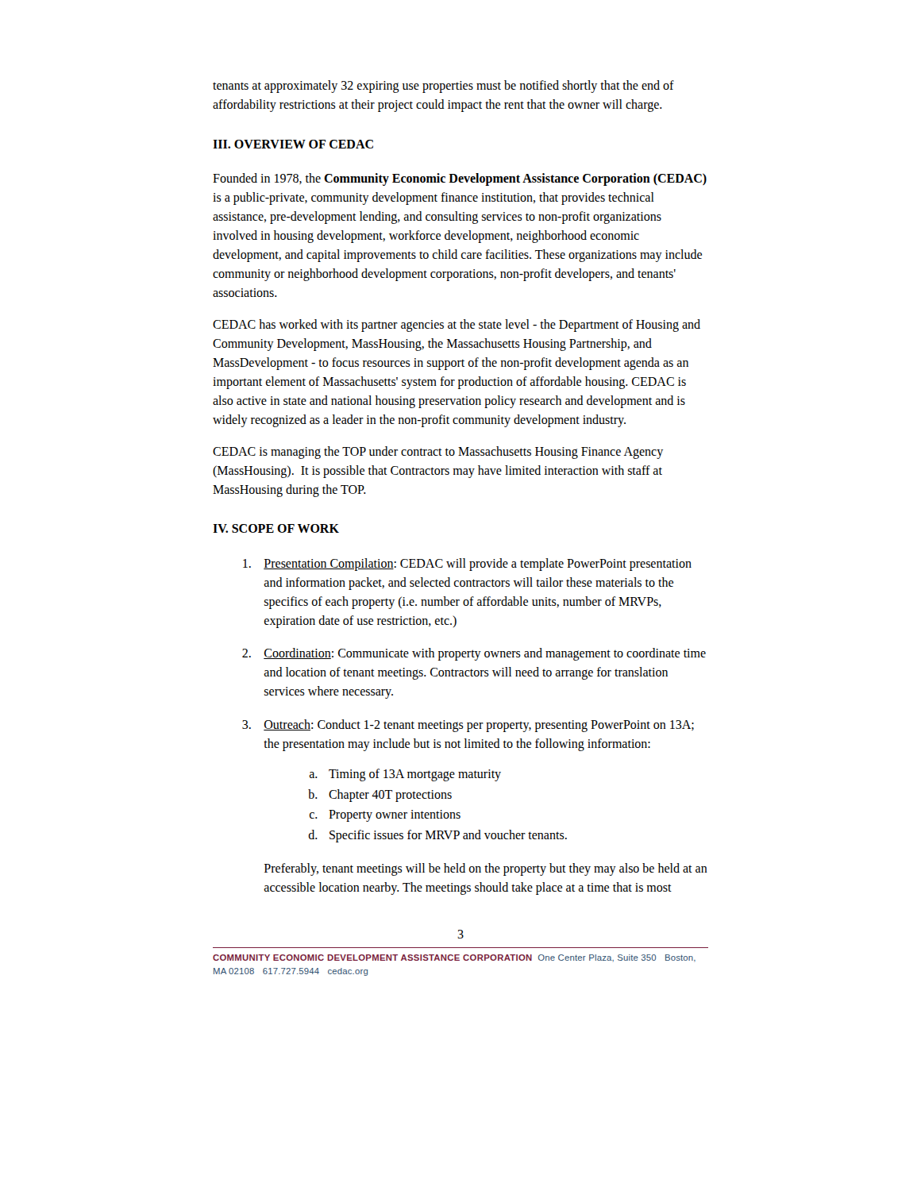tenants at approximately 32 expiring use properties must be notified shortly that the end of affordability restrictions at their project could impact the rent that the owner will charge.
III. Overview of CEDAC
Founded in 1978, the Community Economic Development Assistance Corporation (CEDAC) is a public-private, community development finance institution, that provides technical assistance, pre-development lending, and consulting services to non-profit organizations involved in housing development, workforce development, neighborhood economic development, and capital improvements to child care facilities. These organizations may include community or neighborhood development corporations, non-profit developers, and tenants' associations.
CEDAC has worked with its partner agencies at the state level - the Department of Housing and Community Development, MassHousing, the Massachusetts Housing Partnership, and MassDevelopment - to focus resources in support of the non-profit development agenda as an important element of Massachusetts' system for production of affordable housing. CEDAC is also active in state and national housing preservation policy research and development and is widely recognized as a leader in the non-profit community development industry.
CEDAC is managing the TOP under contract to Massachusetts Housing Finance Agency (MassHousing). It is possible that Contractors may have limited interaction with staff at MassHousing during the TOP.
IV. Scope of Work
Presentation Compilation: CEDAC will provide a template PowerPoint presentation and information packet, and selected contractors will tailor these materials to the specifics of each property (i.e. number of affordable units, number of MRVPs, expiration date of use restriction, etc.)
Coordination: Communicate with property owners and management to coordinate time and location of tenant meetings. Contractors will need to arrange for translation services where necessary.
Outreach: Conduct 1-2 tenant meetings per property, presenting PowerPoint on 13A; the presentation may include but is not limited to the following information:
Timing of 13A mortgage maturity
Chapter 40T protections
Property owner intentions
Specific issues for MRVP and voucher tenants.
Preferably, tenant meetings will be held on the property but they may also be held at an accessible location nearby. The meetings should take place at a time that is most
3
COMMUNITY ECONOMIC DEVELOPMENT ASSISTANCE CORPORATION One Center Plaza, Suite 350 Boston, MA 02108 617.727.5944 cedac.org